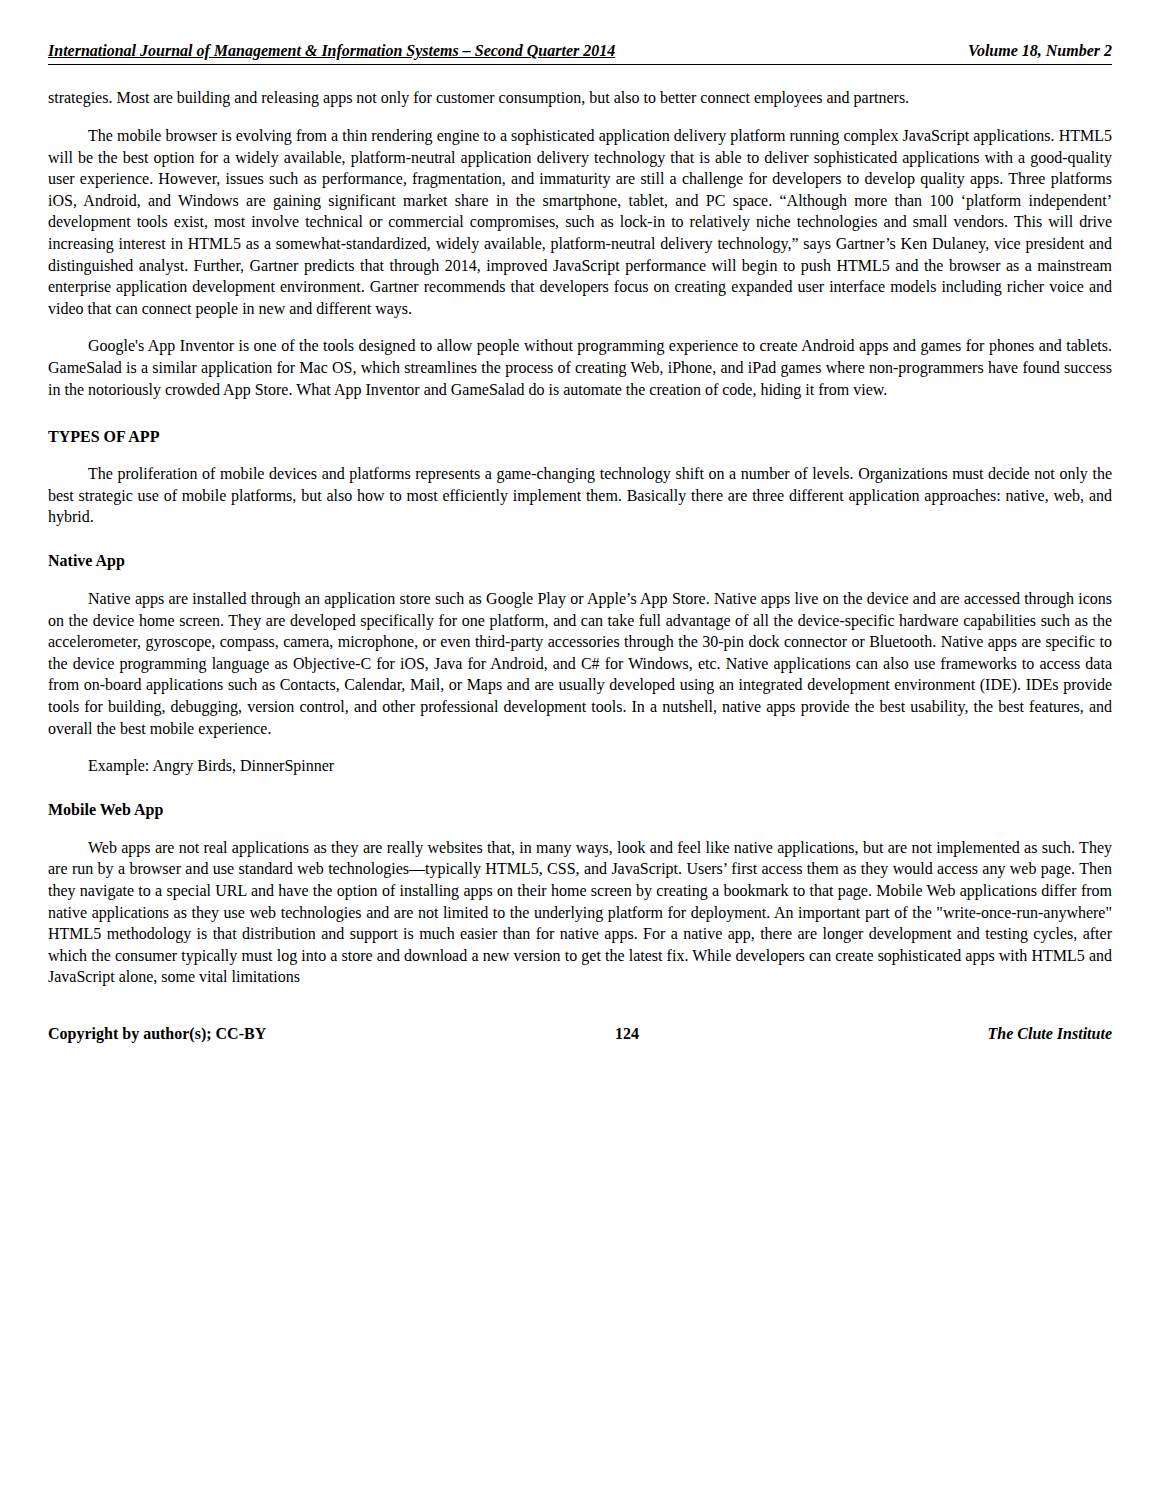International Journal of Management & Information Systems – Second Quarter 2014 Volume 18, Number 2
strategies. Most are building and releasing apps not only for customer consumption, but also to better connect employees and partners.
The mobile browser is evolving from a thin rendering engine to a sophisticated application delivery platform running complex JavaScript applications. HTML5 will be the best option for a widely available, platform-neutral application delivery technology that is able to deliver sophisticated applications with a good-quality user experience. However, issues such as performance, fragmentation, and immaturity are still a challenge for developers to develop quality apps. Three platforms iOS, Android, and Windows are gaining significant market share in the smartphone, tablet, and PC space. “Although more than 100 ‘platform independent’ development tools exist, most involve technical or commercial compromises, such as lock-in to relatively niche technologies and small vendors. This will drive increasing interest in HTML5 as a somewhat-standardized, widely available, platform-neutral delivery technology,” says Gartner’s Ken Dulaney, vice president and distinguished analyst. Further, Gartner predicts that through 2014, improved JavaScript performance will begin to push HTML5 and the browser as a mainstream enterprise application development environment. Gartner recommends that developers focus on creating expanded user interface models including richer voice and video that can connect people in new and different ways.
Google's App Inventor is one of the tools designed to allow people without programming experience to create Android apps and games for phones and tablets. GameSalad is a similar application for Mac OS, which streamlines the process of creating Web, iPhone, and iPad games where non-programmers have found success in the notoriously crowded App Store. What App Inventor and GameSalad do is automate the creation of code, hiding it from view.
Types of App
The proliferation of mobile devices and platforms represents a game-changing technology shift on a number of levels. Organizations must decide not only the best strategic use of mobile platforms, but also how to most efficiently implement them. Basically there are three different application approaches: native, web, and hybrid.
Native App
Native apps are installed through an application store such as Google Play or Apple’s App Store. Native apps live on the device and are accessed through icons on the device home screen. They are developed specifically for one platform, and can take full advantage of all the device-specific hardware capabilities such as the accelerometer, gyroscope, compass, camera, microphone, or even third-party accessories through the 30-pin dock connector or Bluetooth. Native apps are specific to the device programming language as Objective-C for iOS, Java for Android, and C# for Windows, etc. Native applications can also use frameworks to access data from on‑board applications such as Contacts, Calendar, Mail, or Maps and are usually developed using an integrated development environment (IDE). IDEs provide tools for building, debugging, version control, and other professional development tools. In a nutshell, native apps provide the best usability, the best features, and overall the best mobile experience.
Example: Angry Birds, DinnerSpinner
Mobile Web App
Web apps are not real applications as they are really websites that, in many ways, look and feel like native applications, but are not implemented as such. They are run by a browser and use standard web technologies—typically HTML5, CSS, and JavaScript. Users’ first access them as they would access any web page. Then they navigate to a special URL and have the option of installing apps on their home screen by creating a bookmark to that page. Mobile Web applications differ from native applications as they use web technologies and are not limited to the underlying platform for deployment. An important part of the "write-once-run-anywhere" HTML5 methodology is that distribution and support is much easier than for native apps. For a native app, there are longer development and testing cycles, after which the consumer typically must log into a store and download a new version to get the latest fix. While developers can create sophisticated apps with HTML5 and JavaScript alone, some vital limitations
Copyright by author(s); CC-BY 124 The Clute Institute